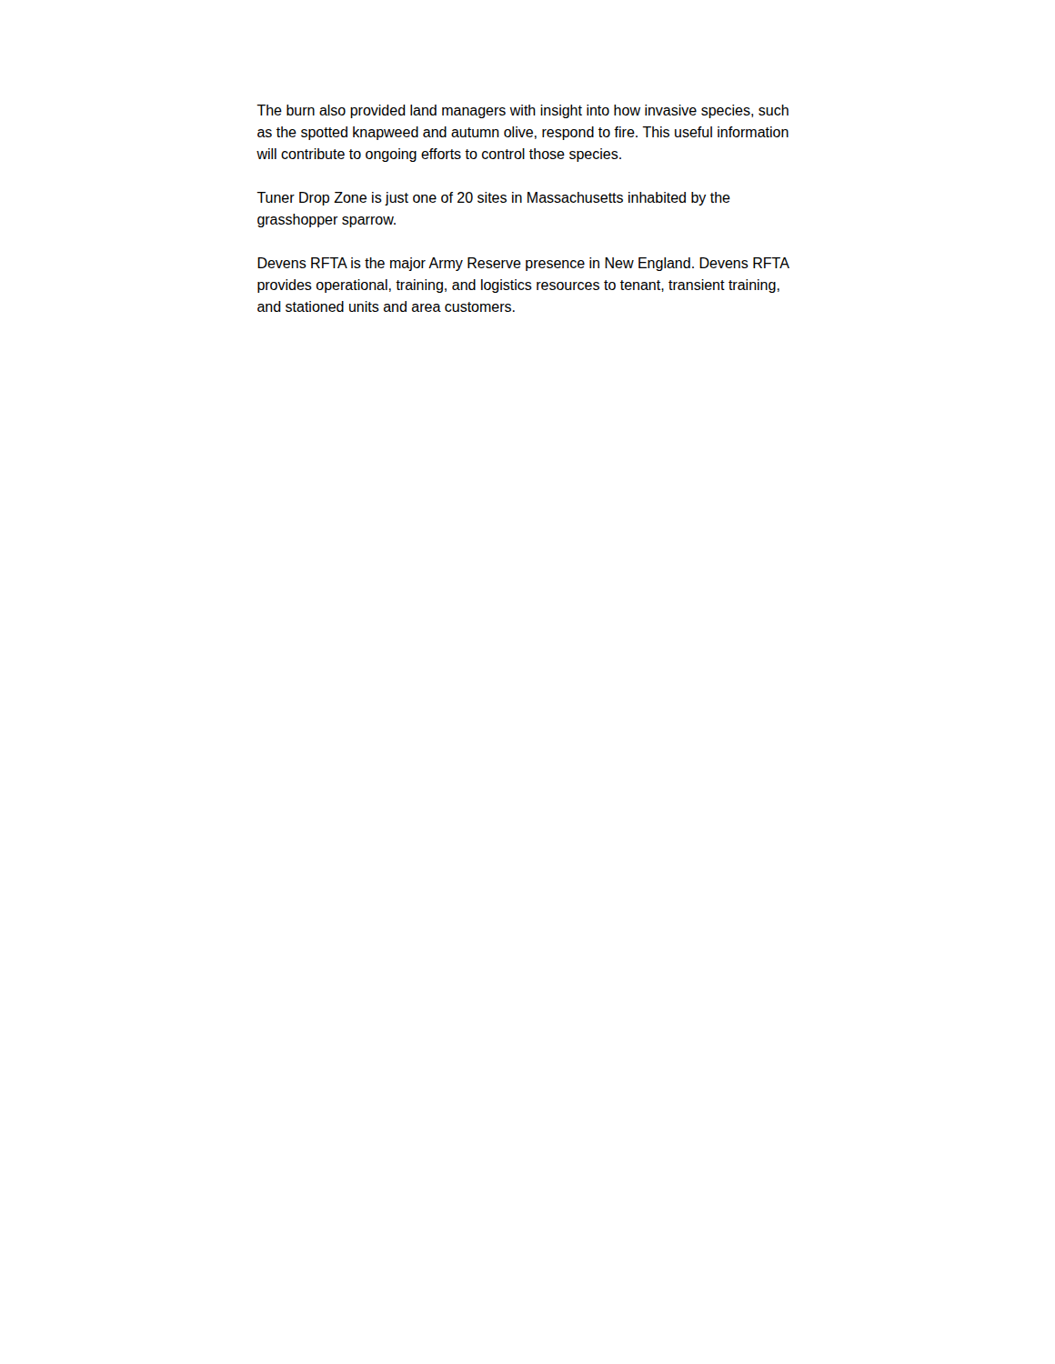The burn also provided land managers with insight into how invasive species, such as the spotted knapweed and autumn olive, respond to fire. This useful information will contribute to ongoing efforts to control those species.
Tuner Drop Zone is just one of 20 sites in Massachusetts inhabited by the grasshopper sparrow.
Devens RFTA is the major Army Reserve presence in New England. Devens RFTA provides operational, training, and logistics resources to tenant, transient training, and stationed units and area customers.